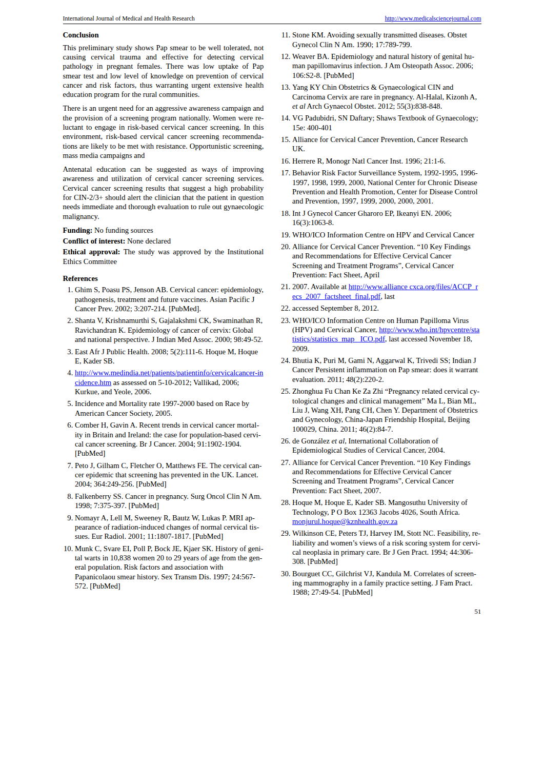International Journal of Medical and Health Research http://www.medicalsciencejournal.com
Conclusion
This preliminary study shows Pap smear to be well tolerated, not causing cervical trauma and effective for detecting cervical pathology in pregnant females. There was low uptake of Pap smear test and low level of knowledge on prevention of cervical cancer and risk factors, thus warranting urgent extensive health education program for the rural communities.
There is an urgent need for an aggressive awareness campaign and the provision of a screening program nationally. Women were reluctant to engage in risk-based cervical cancer screening. In this environment, risk-based cervical cancer screening recommendations are likely to be met with resistance. Opportunistic screening, mass media campaigns and
Antenatal education can be suggested as ways of improving awareness and utilization of cervical cancer screening services. Cervical cancer screening results that suggest a high probability for CIN-2/3+ should alert the clinician that the patient in question needs immediate and thorough evaluation to rule out gynaecologic malignancy.
Funding: No funding sources
Conflict of interest: None declared
Ethical approval: The study was approved by the Institutional Ethics Committee
References
Ghim S, Poasu PS, Jenson AB. Cervical cancer: epidemiology, pathogenesis, treatment and future vaccines. Asian Pacific J Cancer Prev. 2002; 3:207-214. [PubMed].
Shanta V, Krishnamurthi S, Gajalakshmi CK, Swaminathan R, Ravichandran K. Epidemiology of cancer of cervix: Global and national perspective. J Indian Med Assoc. 2000; 98:49-52.
East Afr J Public Health. 2008; 5(2):111-6. Hoque M, Hoque E, Kader SB.
http://www.medindia.net/patients/patientinfo/cervicalcancer-incidence.htm as assessed on 5-10-2012; Vallikad, 2006; Kurkue, and Yeole, 2006.
Incidence and Mortality rate 1997-2000 based on Race by American Cancer Society, 2005.
Comber H, Gavin A. Recent trends in cervical cancer mortality in Britain and Ireland: the case for population-based cervical cancer screening. Br J Cancer. 2004; 91:1902-1904. [PubMed]
Peto J, Gilham C, Fletcher O, Matthews FE. The cervical cancer epidemic that screening has prevented in the UK. Lancet. 2004; 364:249-256. [PubMed]
Falkenberry SS. Cancer in pregnancy. Surg Oncol Clin N Am. 1998; 7:375-397. [PubMed]
Nomayr A, Lell M, Sweeney R, Bautz W, Lukas P. MRI appearance of radiation-induced changes of normal cervical tissues. Eur Radiol. 2001; 11:1807-1817. [PubMed]
Munk C, Svare EI, Poll P, Bock JE, Kjaer SK. History of genital warts in 10,838 women 20 to 29 years of age from the general population. Risk factors and association with Papanicolaou smear history. Sex Transm Dis. 1997; 24:567-572. [PubMed]
Stone KM. Avoiding sexually transmitted diseases. Obstet Gynecol Clin N Am. 1990; 17:789-799.
Weaver BA. Epidemiology and natural history of genital human papillomavirus infection. J Am Osteopath Assoc. 2006; 106:S2-8. [PubMed]
Yang KY Chin Obstetrics & Gynaecological CIN and Carcinoma Cervix are rare in pregnancy. Al-Halal, Kizonh A, et al Arch Gynaecol Obstet. 2012; 55(3):838-848.
VG Padubidri, SN Daftary; Shaws Textbook of Gynaecology; 15e: 400-401
Alliance for Cervical Cancer Prevention, Cancer Research UK.
Herrere R, Monogr Natl Cancer Inst. 1996; 21:1-6.
Behavior Risk Factor Surveillance System, 1992-1995, 1996-1997, 1998, 1999, 2000, National Center for Chronic Disease Prevention and Health Promotion, Center for Disease Control and Prevention, 1997, 1999, 2000, 2000, 2001.
Int J Gynecol Cancer Gharoro EP, Ikeanyi EN. 2006; 16(3):1063-8.
WHO/ICO Information Centre on HPV and Cervical Cancer
Alliance for Cervical Cancer Prevention. “10 Key Findings and Recommendations for Effective Cervical Cancer Screening and Treatment Programs”, Cervical Cancer Prevention: Fact Sheet, April
2007. Available at http://www.alliance cxca.org/files/ACCP_recs_2007_factsheet_final.pdf, last
accessed September 8, 2012.
WHO/ICO Information Centre on Human Papilloma Virus (HPV) and Cervical Cancer, http://www.who.int/hpvcentre/statistics/statistics_map_ ICO.pdf, last accessed November 18, 2009.
Bhutia K, Puri M, Gami N, Aggarwal K, Trivedi SS; Indian J Cancer Persistent inflammation on Pap smear: does it warrant evaluation. 2011; 48(2):220-2.
Zhonghua Fu Chan Ke Za Zhi “Pregnancy related cervical cytological changes and clinical management” Ma L, Bian ML, Liu J, Wang XH, Pang CH, Chen Y. Department of Obstetrics and Gynecology, China-Japan Friendship Hospital, Beijing 100029, China. 2011; 46(2):84-7.
de González et al, International Collaboration of Epidemiological Studies of Cervical Cancer, 2004.
Alliance for Cervical Cancer Prevention. “10 Key Findings and Recommendations for Effective Cervical Cancer Screening and Treatment Programs”, Cervical Cancer Prevention: Fact Sheet, 2007.
Hoque M, Hoque E, Kader SB. Mangosuthu University of Technology, P O Box 12363 Jacobs 4026, South Africa. monjurul.hoque@kznhealth.gov.za
Wilkinson CE, Peters TJ, Harvey IM, Stott NC. Feasibility, reliability and women’s views of a risk scoring system for cervical neoplasia in primary care. Br J Gen Pract. 1994; 44:306-308. [PubMed]
Bourguet CC, Gilchrist VJ, Kandula M. Correlates of screening mammography in a family practice setting. J Fam Pract. 1988; 27:49-54. [PubMed]
51